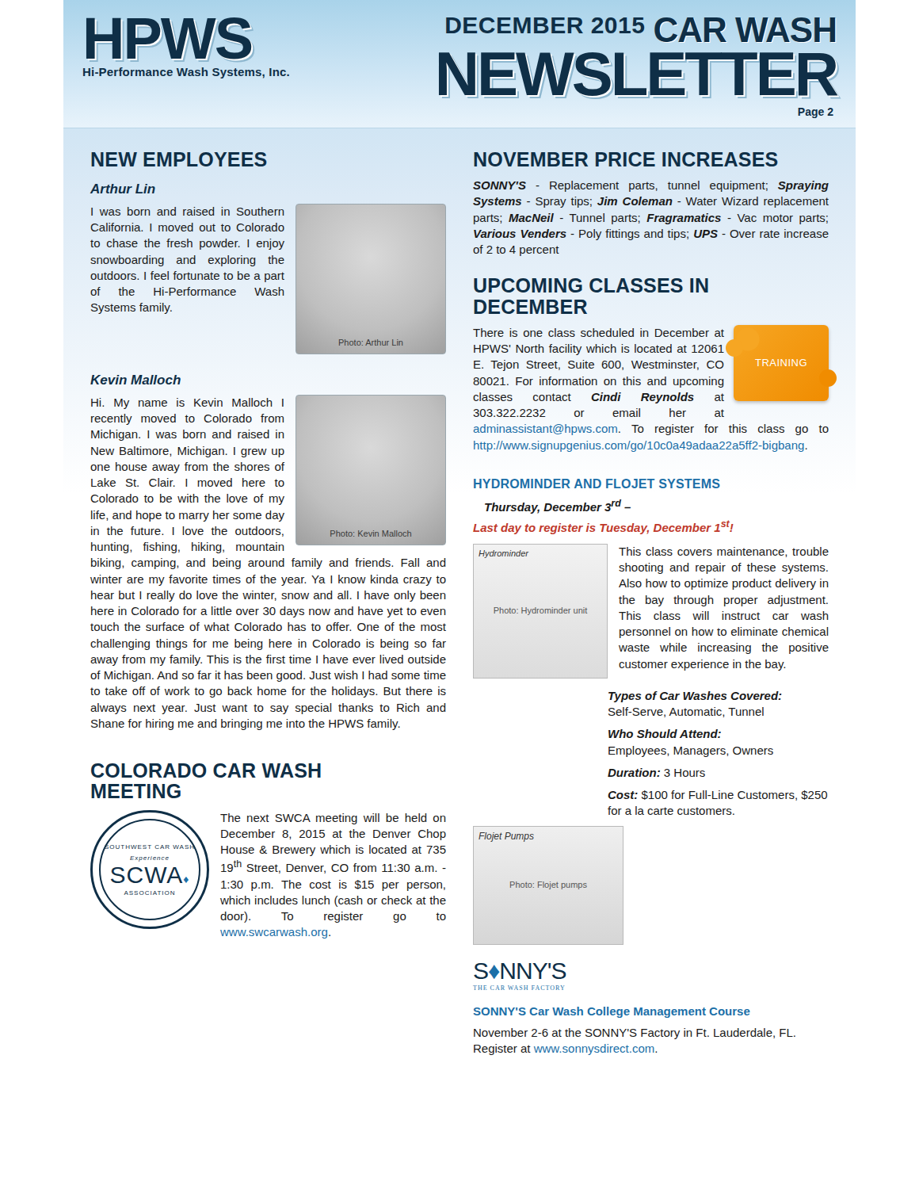HPWS
Hi-Performance Wash Systems, Inc.
DECEMBER 2015 CAR WASH
NEWSLETTER
Page 2
NEW EMPLOYEES
Arthur Lin
Photo: Arthur Lin
I was born and raised in Southern California. I moved out to Colorado to chase the fresh powder. I enjoy snowboarding and exploring the outdoors. I feel fortunate to be a part of the Hi-Performance Wash Systems family.
Kevin Malloch
Photo: Kevin Malloch
Hi. My name is Kevin Malloch I recently moved to Colorado from Michigan. I was born and raised in New Baltimore, Michigan. I grew up one house away from the shores of Lake St. Clair. I moved here to Colorado to be with the love of my life, and hope to marry her some day in the future. I love the outdoors, hunting, fishing, hiking, mountain biking, camping, and being around family and friends. Fall and winter are my favorite times of the year. Ya I know kinda crazy to hear but I really do love the winter, snow and all. I have only been here in Colorado for a little over 30 days now and have yet to even touch the surface of what Colorado has to offer. One of the most challenging things for me being here in Colorado is being so far away from my family. This is the first time I have ever lived outside of Michigan. And so far it has been good. Just wish I had some time to take off of work to go back home for the holidays. But there is always next year. Just want to say special thanks to Rich and Shane for hiring me and bringing me into the HPWS family.
COLORADO CAR WASH
MEETING
SOUTHWEST CAR WASH Experience
SCWA♦
ASSOCIATION
The next SWCA meeting will be held on December 8, 2015 at the Denver Chop House & Brewery which is located at 735 19th Street, Denver, CO from 11:30 a.m. - 1:30 p.m. The cost is $15 per person, which includes lunch (cash or check at the door). To register go to www.swcarwash.org.
NOVEMBER PRICE INCREASES
SONNY'S - Replacement parts, tunnel equipment; Spraying Systems - Spray tips; Jim Coleman - Water Wizard replacement parts; MacNeil - Tunnel parts; Fragramatics - Vac motor parts; Various Venders - Poly fittings and tips; UPS - Over rate increase of 2 to 4 percent
UPCOMING CLASSES IN
DECEMBER
TRAINING
There is one class scheduled in December at HPWS' North facility which is located at 12061 E. Tejon Street, Suite 600, Westminster, CO 80021. For information on this and upcoming classes contact Cindi Reynolds at 303.322.2232 or email her at adminassistant@hpws.com. To register for this class go to http://www.signupgenius.com/go/10c0a49adaa22a5ff2-bigbang.
HYDROMINDER AND FLOJET SYSTEMS
Thursday, December 3rd –
Last day to register is Tuesday, December 1st!
Hydrominder Photo: Hydrominder unit
This class covers maintenance, trouble shooting and repair of these systems. Also how to optimize product delivery in the bay through proper adjustment. This class will instruct car wash personnel on how to eliminate chemical waste while increasing the positive customer experience in the bay.
Types of Car Washes Covered:
Self-Serve, Automatic, Tunnel
Who Should Attend:
Employees, Managers, Owners
Duration: 3 Hours
Cost: $100 for Full-Line Customers, $250 for a la carte customers.
Flojet Pumps Photo: Flojet pumps
S♦NNY'S
THE CAR WASH FACTORY
SONNY'S Car Wash College Management Course
November 2-6 at the SONNY'S Factory in Ft. Lauderdale, FL.
Register at www.sonnysdirect.com.